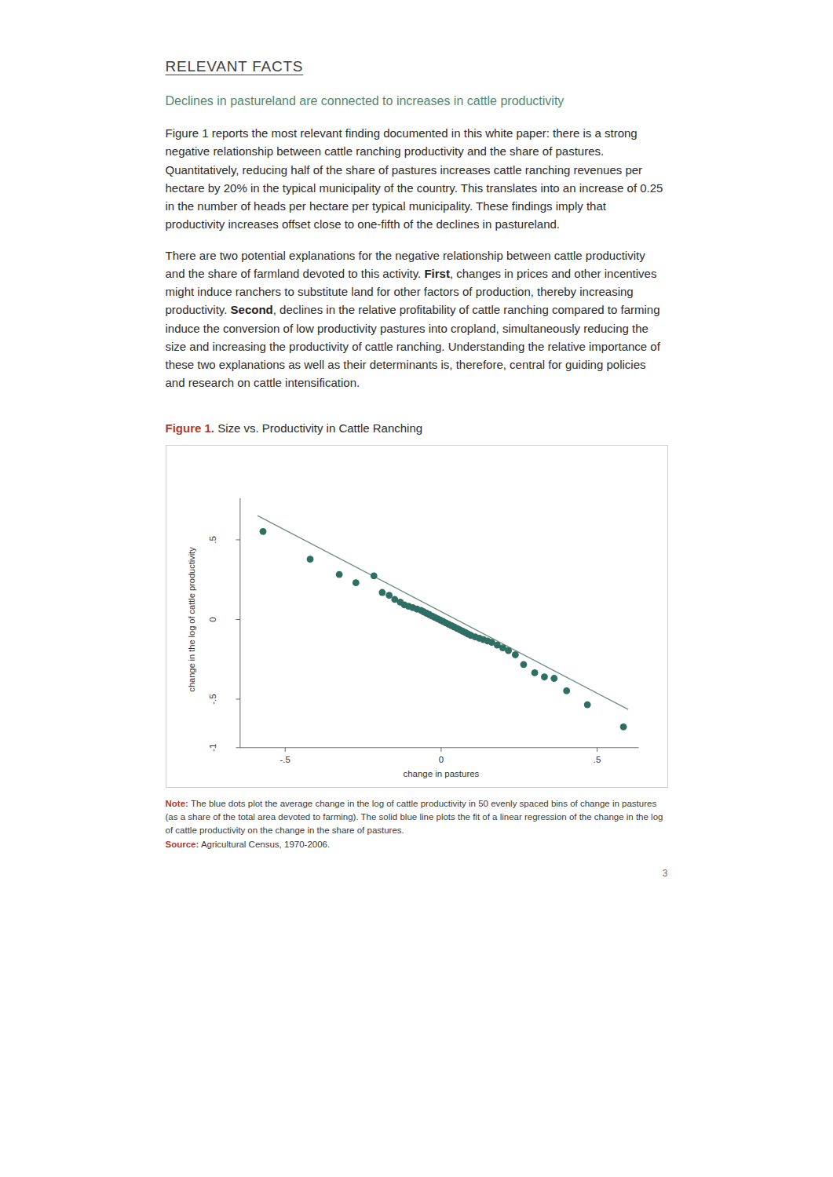RELEVANT FACTS
Declines in pastureland are connected to increases in cattle productivity
Figure 1 reports the most relevant finding documented in this white paper: there is a strong negative relationship between cattle ranching productivity and the share of pastures. Quantitatively, reducing half of the share of pastures increases cattle ranching revenues per hectare by 20% in the typical municipality of the country. This translates into an increase of 0.25 in the number of heads per hectare per typical municipality. These findings imply that productivity increases offset close to one-fifth of the declines in pastureland.
There are two potential explanations for the negative relationship between cattle productivity and the share of farmland devoted to this activity. First, changes in prices and other incentives might induce ranchers to substitute land for other factors of production, thereby increasing productivity. Second, declines in the relative profitability of cattle ranching compared to farming induce the conversion of low productivity pastures into cropland, simultaneously reducing the size and increasing the productivity of cattle ranching. Understanding the relative importance of these two explanations as well as their determinants is, therefore, central for guiding policies and research on cattle intensification.
Figure 1. Size vs. Productivity in Cattle Ranching
.5 0 -.5 -1 change in the log of cattle productivity -.5 0 .5 change in pastures
Note: The blue dots plot the average change in the log of cattle productivity in 50 evenly spaced bins of change in pastures (as a share of the total area devoted to farming). The solid blue line plots the fit of a linear regression of the change in the log of cattle productivity on the change in the share of pastures.
Source: Agricultural Census, 1970-2006.
3